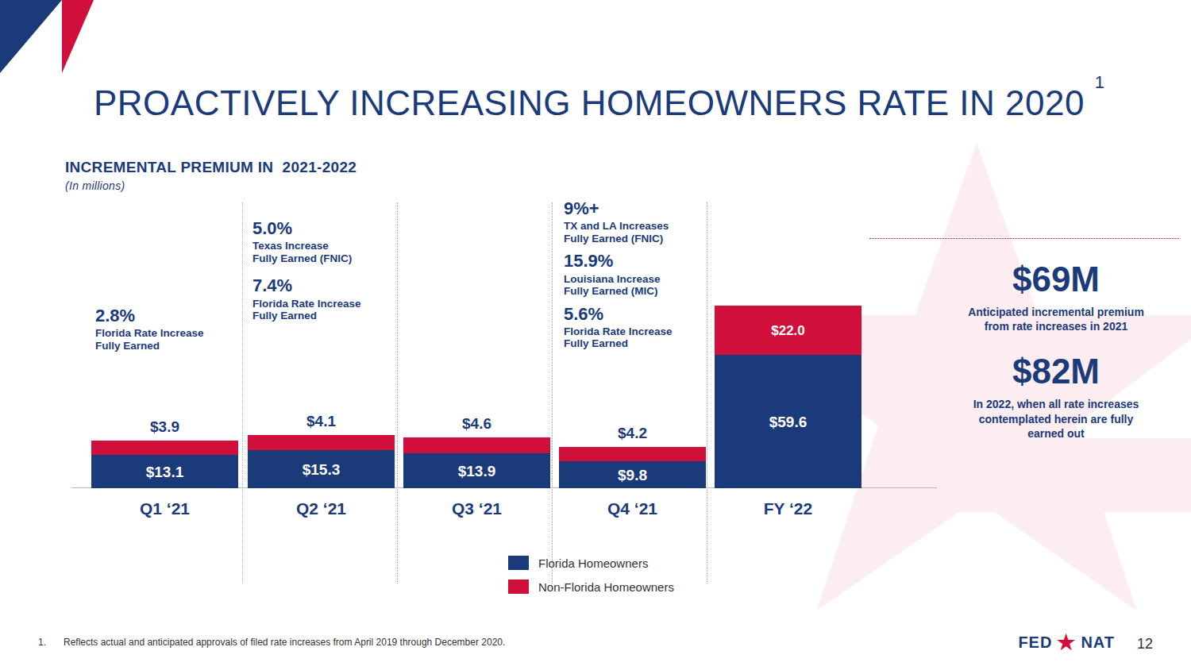PROACTIVELY INCREASING HOMEOWNERS RATE IN 2020 1
INCREMENTAL PREMIUM IN 2021-2022 (In millions)
$3.9
$13.1
Q1 ‘21
2.8% Florida Rate Increase Fully Earned
$4.1
$15.3
Q2 ‘21
5.0% Texas Increase Fully Earned (FNIC)
7.4% Florida Rate Increase Fully Earned
$4.6
$13.9
Q3 ‘21
$4.2
$9.8
Q4 ‘21
9%+ TX and LA Increases Fully Earned (FNIC)
15.9% Louisiana Increase Fully Earned (MIC)
5.6% Florida Rate Increase Fully Earned
$22.0
$59.6
FY ‘22
$69M
Anticipated incremental premium
from rate increases in 2021
$82M
In 2022, when all rate increases
contemplated herein are fully
earned out
Florida Homeowners
Non-Florida Homeowners
1. Reflects actual and anticipated approvals of filed rate increases from April 2019 through December 2020.
FED★NAT
12